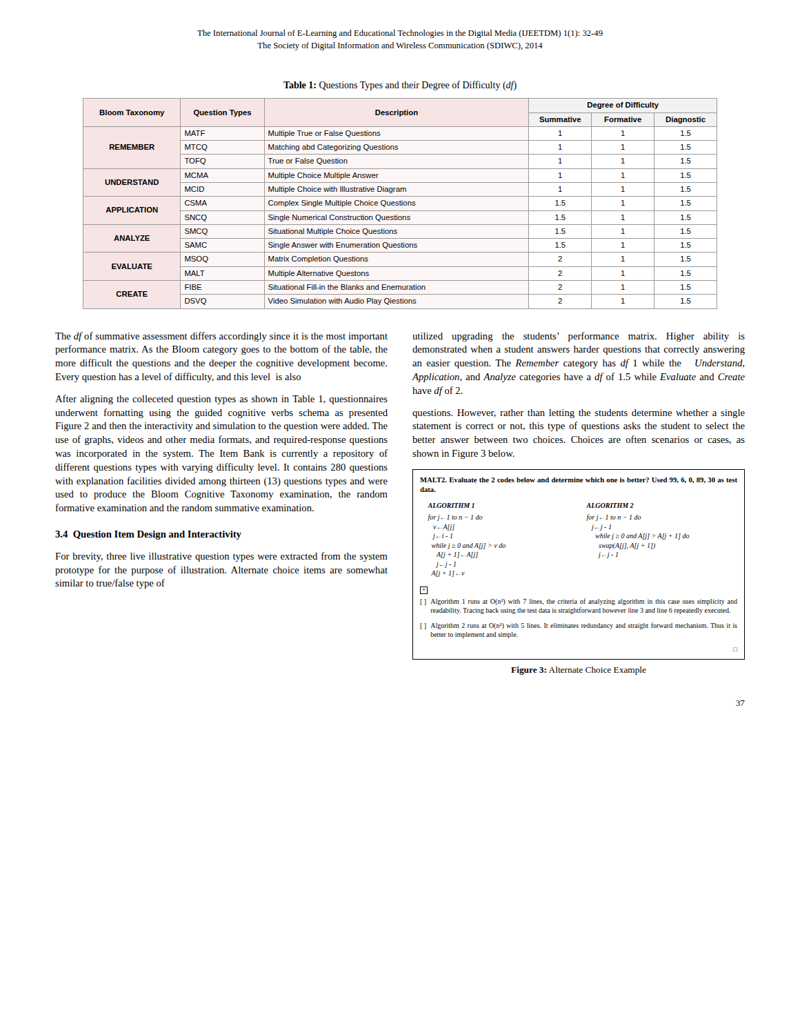The International Journal of E-Learning and Educational Technologies in the Digital Media (IJEETDM) 1(1): 32-49
The Society of Digital Information and Wireless Communication (SDIWC), 2014
Table 1: Questions Types and their Degree of Difficulty (df)
| Bloom Taxonomy | Question Types | Description | Degree of Difficulty |
| --- | --- | --- | --- |
| Summative | Formative | Diagnostic |
| REMEMBER | MATF | Multiple True or False Questions | 1 | 1 | 1.5 |
| MTCQ | Matching abd Categorizing Questions | 1 | 1 | 1.5 |
| TOFQ | True or False Question | 1 | 1 | 1.5 |
| UNDERSTAND | MCMA | Multiple Choice Multiple Answer | 1 | 1 | 1.5 |
| MCID | Multiple Choice with Illustrative Diagram | 1 | 1 | 1.5 |
| APPLICATION | CSMA | Complex Single Multiple Choice Questions | 1.5 | 1 | 1.5 |
| SNCQ | Single Numerical Construction Questions | 1.5 | 1 | 1.5 |
| ANALYZE | SMCQ | Situational Multiple Choice Questions | 1.5 | 1 | 1.5 |
| SAMC | Single Answer with Enumeration Questions | 1.5 | 1 | 1.5 |
| EVALUATE | MSOQ | Matrix Completion Questions | 2 | 1 | 1.5 |
| MALT | Multiple Alternative Questons | 2 | 1 | 1.5 |
| CREATE | FIBE | Situational Fill-in the Blanks and Enemuration | 2 | 1 | 1.5 |
| DSVQ | Video Simulation with Audio Play Qiestions | 2 | 1 | 1.5 |
The df of summative assessment differs accordingly since it is the most important performance matrix. As the Bloom category goes to the bottom of the table, the more difficult the questions and the deeper the cognitive development become. Every question has a level of difficulty, and this level is also
After aligning the colleceted question types as shown in Table 1, questionnaires underwent fornatting using the guided cognitive verbs schema as presented Figure 2 and then the interactivity and simulation to the question were added. The use of graphs, videos and other media formats, and required-response questions was incorporated in the system. The Item Bank is currently a repository of different questions types with varying difficulty level. It contains 280 questions with explanation facilities divided among thirteen (13) questions types and were used to produce the Bloom Cognitive Taxonomy examination, the random formative examination and the random summative examination.
3.4 Question Item Design and Interactivity
For brevity, three live illustrative question types were extracted from the system prototype for the purpose of illustration. Alternate choice items are somewhat similar to true/false type of
utilized upgrading the students’ performance matrix. Higher ability is demonstrated when a student answers harder questions that correctly answering an easier question. The Remember category has df 1 while the Understand, Application, and Analyze categories have a df of 1.5 while Evaluate and Create have df of 2.
questions. However, rather than letting the students determine whether a single statement is correct or not, this type of questions asks the student to select the better answer between two choices. Choices are often scenarios or cases, as shown in Figure 3 below.
MALT2. Evaluate the 2 codes below and determine which one is better? Used 99, 6, 0, 89, 30 as test data.
ALGORITHM 1
for j←1 to n − 1 do
v←A[j]
j←i - 1
while j ≥ 0 and A[j] > v do
A[j + 1]←A[j]
j←j - 1
A[j + 1]←v
ALGORITHM 2
for j←1 to n − 1 do
j←j - 1
while j ≥ 0 and A[j] > A[j + 1] do
swap(A[j], A[j + 1])
j←j - 1
+
[ ] Algorithm 1 runs at O(n²) with 7 lines, the criteria of analyzing algorithm in this case uses simplicity and readability. Tracing back using the test data is straightforward however line 3 and line 6 repeatedly executed.
[ ] Algorithm 2 runs at O(n²) with 5 lines. It eliminates redundancy and straight forward mechanism. Thus it is better to implement and simple.
□
Figure 3: Alternate Choice Example
37